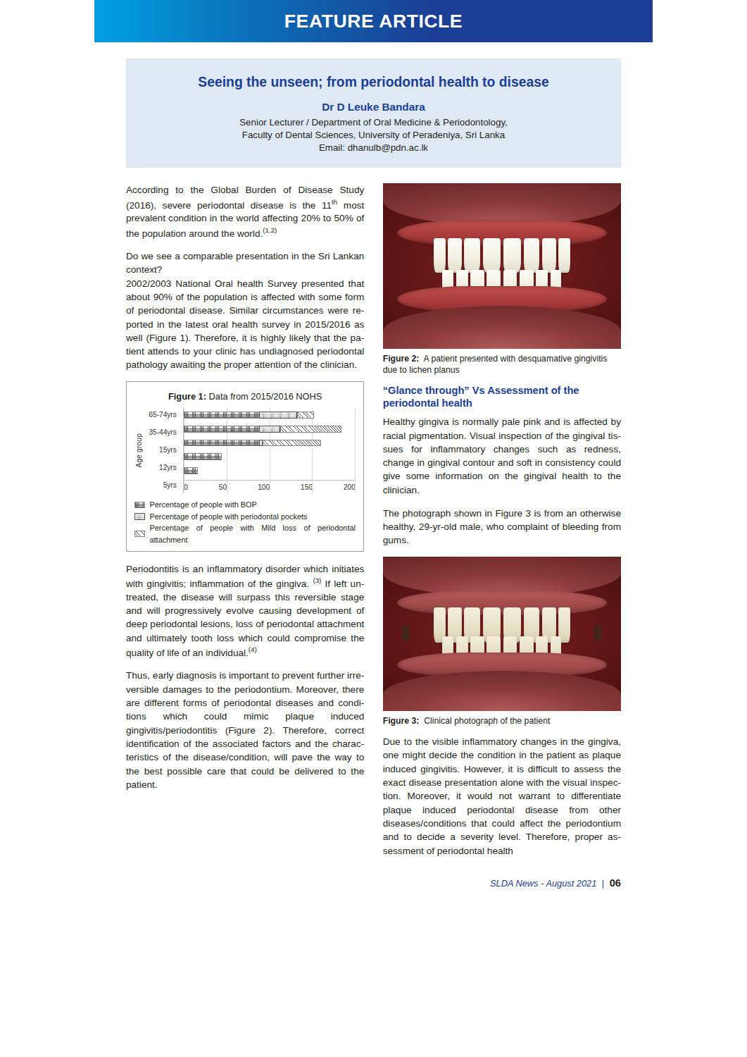FEATURE ARTICLE
Seeing the unseen; from periodontal health to disease
Dr D Leuke Bandara
Senior Lecturer / Department of Oral Medicine & Periodontology,
Faculty of Dental Sciences, University of Peradeniya, Sri Lanka
Email: dhanulb@pdn.ac.lk
According to the Global Burden of Disease Study (2016), severe periodontal disease is the 11th most prevalent condition in the world affecting 20% to 50% of the population around the world.(1,2)
Do we see a comparable presentation in the Sri Lankan context?
2002/2003 National Oral health Survey presented that about 90% of the population is affected with some form of periodontal disease. Similar circumstances were reported in the latest oral health survey in 2015/2016 as well (Figure 1). Therefore, it is highly likely that the patient attends to your clinic has undiagnosed periodontal pathology awaiting the proper attention of the clinician.
Figure 1: Data from 2015/2016 NOHS
Age group
65-74yrs
35-44yrs
15yrs
12yrs
5yrs
050100150200
Percentage of people with BOP
Percentage of people with periodontal pockets
Percentage of people with Mild loss of periodontal attachment
Periodontitis is an inflammatory disorder which initiates with gingivitis; inflammation of the gingiva. (3) If left untreated, the disease will surpass this reversible stage and will progressively evolve causing development of deep periodontal lesions, loss of periodontal attachment and ultimately tooth loss which could compromise the quality of life of an individual.(4)
Thus, early diagnosis is important to prevent further irreversible damages to the periodontium. Moreover, there are different forms of periodontal diseases and conditions which could mimic plaque induced gingivitis/periodontitis (Figure 2). Therefore, correct identification of the associated factors and the characteristics of the disease/condition, will pave the way to the best possible care that could be delivered to the patient.
Figure 2: A patient presented with desquamative gingivitis due to lichen planus
“Glance through” Vs Assessment of the
periodontal health
Healthy gingiva is normally pale pink and is affected by racial pigmentation. Visual inspection of the gingival tissues for inflammatory changes such as redness, change in gingival contour and soft in consistency could give some information on the gingival health to the clinician.
The photograph shown in Figure 3 is from an otherwise healthy, 29-yr-old male, who complaint of bleeding from gums.
Figure 3: Clinical photograph of the patient
Due to the visible inflammatory changes in the gingiva, one might decide the condition in the patient as plaque induced gingivitis. However, it is difficult to assess the exact disease presentation alone with the visual inspection. Moreover, it would not warrant to differentiate plaque induced periodontal disease from other diseases/conditions that could affect the periodontium and to decide a severity level. Therefore, proper assessment of periodontal health
SLDA News - August 2021 | 06